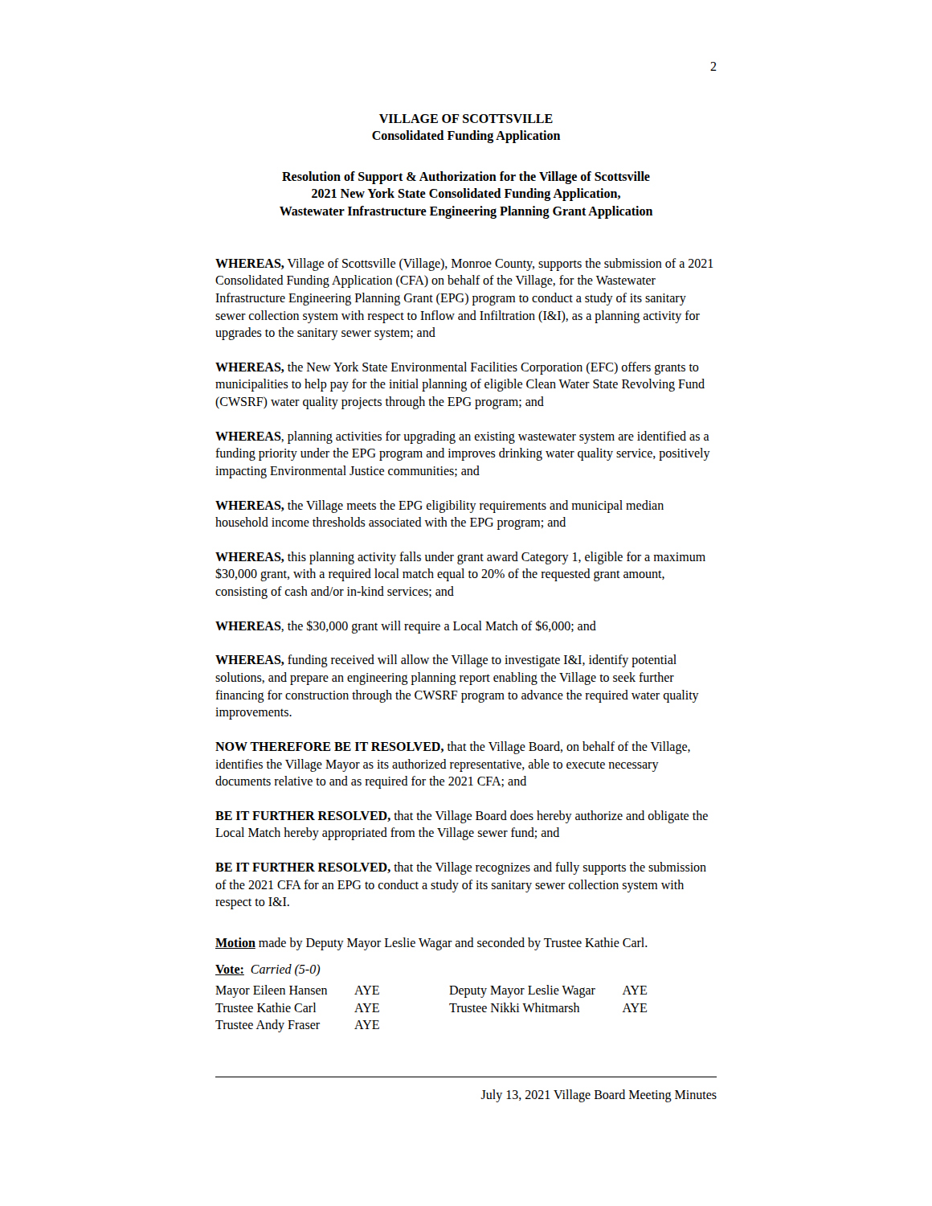2
Village of Scottsville
Consolidated Funding Application
Resolution of Support & Authorization for the Village of Scottsville
2021 New York State Consolidated Funding Application,
Wastewater Infrastructure Engineering Planning Grant Application
WHEREAS, Village of Scottsville (Village), Monroe County, supports the submission of a 2021 Consolidated Funding Application (CFA) on behalf of the Village, for the Wastewater Infrastructure Engineering Planning Grant (EPG) program to conduct a study of its sanitary sewer collection system with respect to Inflow and Infiltration (I&I), as a planning activity for upgrades to the sanitary sewer system; and
WHEREAS, the New York State Environmental Facilities Corporation (EFC) offers grants to municipalities to help pay for the initial planning of eligible Clean Water State Revolving Fund (CWSRF) water quality projects through the EPG program; and
WHEREAS, planning activities for upgrading an existing wastewater system are identified as a funding priority under the EPG program and improves drinking water quality service, positively impacting Environmental Justice communities; and
WHEREAS, the Village meets the EPG eligibility requirements and municipal median household income thresholds associated with the EPG program; and
WHEREAS, this planning activity falls under grant award Category 1, eligible for a maximum $30,000 grant, with a required local match equal to 20% of the requested grant amount, consisting of cash and/or in-kind services; and
WHEREAS, the $30,000 grant will require a Local Match of $6,000; and
WHEREAS, funding received will allow the Village to investigate I&I, identify potential solutions, and prepare an engineering planning report enabling the Village to seek further financing for construction through the CWSRF program to advance the required water quality improvements.
NOW THEREFORE BE IT RESOLVED, that the Village Board, on behalf of the Village, identifies the Village Mayor as its authorized representative, able to execute necessary documents relative to and as required for the 2021 CFA; and
BE IT FURTHER RESOLVED, that the Village Board does hereby authorize and obligate the Local Match hereby appropriated from the Village sewer fund; and
BE IT FURTHER RESOLVED, that the Village recognizes and fully supports the submission of the 2021 CFA for an EPG to conduct a study of its sanitary sewer collection system with respect to I&I.
Motion made by Deputy Mayor Leslie Wagar and seconded by Trustee Kathie Carl.
Vote: Carried (5-0)
| Mayor Eileen Hansen | AYE | Deputy Mayor Leslie Wagar | AYE |
| Trustee Kathie Carl | AYE | Trustee Nikki Whitmarsh | AYE |
| Trustee Andy Fraser | AYE | | |
July 13, 2021 Village Board Meeting Minutes